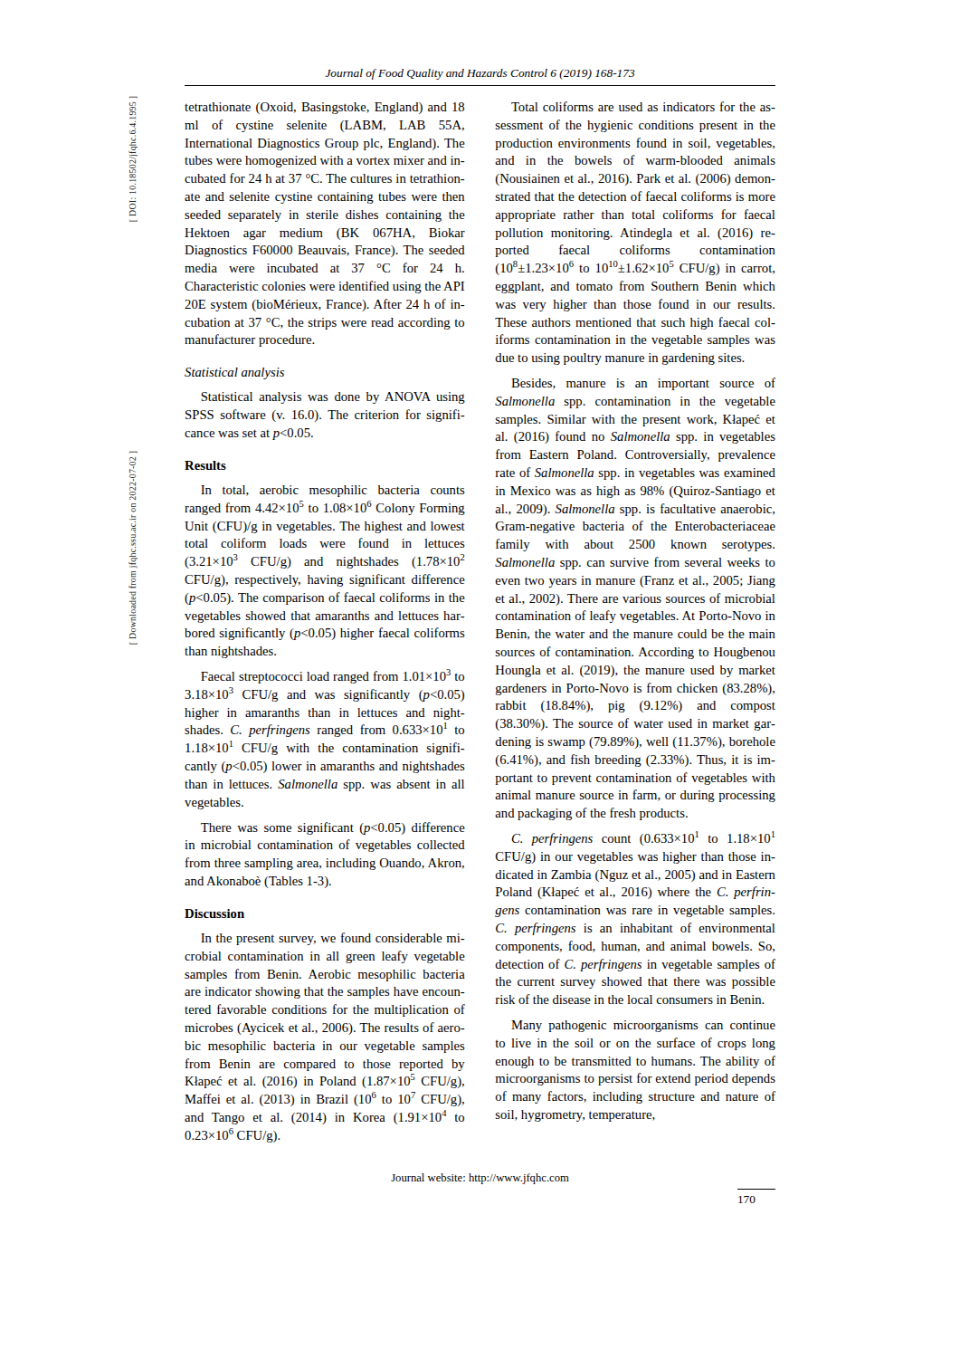[ Downloaded from jfqhc.ssu.ac.ir on 2022-07-02 ] [ DOI: 10.18502/jfqhc.6.4.1995 ]
Journal of Food Quality and Hazards Control 6 (2019) 168-173
tetrathionate (Oxoid, Basingstoke, England) and 18 ml of cystine selenite (LABM, LAB 55A, International Diagnostics Group plc, England). The tubes were homogenized with a vortex mixer and incubated for 24 h at 37 °C. The cultures in tetrathionate and selenite cystine containing tubes were then seeded separately in sterile dishes containing the Hektoen agar medium (BK 067HA, Biokar Diagnostics F60000 Beauvais, France). The seeded media were incubated at 37 °C for 24 h. Characteristic colonies were identified using the API 20E system (bioMérieux, France). After 24 h of incubation at 37 °C, the strips were read according to manufacturer procedure.
Statistical analysis
Statistical analysis was done by ANOVA using SPSS software (v. 16.0). The criterion for significance was set at p<0.05.
Results
In total, aerobic mesophilic bacteria counts ranged from 4.42×105 to 1.08×106 Colony Forming Unit (CFU)/g in vegetables. The highest and lowest total coliform loads were found in lettuces (3.21×103 CFU/g) and nightshades (1.78×102 CFU/g), respectively, having significant difference (p<0.05). The comparison of faecal coliforms in the vegetables showed that amaranths and lettuces harbored significantly (p<0.05) higher faecal coliforms than nightshades.
Faecal streptococci load ranged from 1.01×103 to 3.18×103 CFU/g and was significantly (p<0.05) higher in amaranths than in lettuces and nightshades. C. perfringens ranged from 0.633×101 to 1.18×101 CFU/g with the contamination significantly (p<0.05) lower in amaranths and nightshades than in lettuces. Salmonella spp. was absent in all vegetables.
There was some significant (p<0.05) difference in microbial contamination of vegetables collected from three sampling area, including Ouando, Akron, and Akonaboè (Tables 1-3).
Discussion
In the present survey, we found considerable microbial contamination in all green leafy vegetable samples from Benin. Aerobic mesophilic bacteria are indicator showing that the samples have encountered favorable conditions for the multiplication of microbes (Aycicek et al., 2006). The results of aerobic mesophilic bacteria in our vegetable samples from Benin are compared to those reported by Kłapeć et al. (2016) in Poland (1.87×105 CFU/g), Maffei et al. (2013) in Brazil (106 to 107 CFU/g), and Tango et al. (2014) in Korea (1.91×104 to 0.23×106 CFU/g).
Total coliforms are used as indicators for the assessment of the hygienic conditions present in the production environments found in soil, vegetables, and in the bowels of warm-blooded animals (Nousiainen et al., 2016). Park et al. (2006) demonstrated that the detection of faecal coliforms is more appropriate rather than total coliforms for faecal pollution monitoring. Atindegla et al. (2016) reported faecal coliforms contamination (108±1.23×106 to 1010±1.62×105 CFU/g) in carrot, eggplant, and tomato from Southern Benin which was very higher than those found in our results. These authors mentioned that such high faecal coliforms contamination in the vegetable samples was due to using poultry manure in gardening sites.
Besides, manure is an important source of Salmonella spp. contamination in the vegetable samples. Similar with the present work, Kłapeć et al. (2016) found no Salmonella spp. in vegetables from Eastern Poland. Controversially, prevalence rate of Salmonella spp. in vegetables was examined in Mexico was as high as 98% (Quiroz-Santiago et al., 2009). Salmonella spp. is facultative anaerobic, Gram-negative bacteria of the Enterobacteriaceae family with about 2500 known serotypes. Salmonella spp. can survive from several weeks to even two years in manure (Franz et al., 2005; Jiang et al., 2002). There are various sources of microbial contamination of leafy vegetables. At Porto-Novo in Benin, the water and the manure could be the main sources of contamination. According to Hougbenou Houngla et al. (2019), the manure used by market gardeners in Porto-Novo is from chicken (83.28%), rabbit (18.84%), pig (9.12%) and compost (38.30%). The source of water used in market gardening is swamp (79.89%), well (11.37%), borehole (6.41%), and fish breeding (2.33%). Thus, it is important to prevent contamination of vegetables with animal manure source in farm, or during processing and packaging of the fresh products.
C. perfringens count (0.633×101 to 1.18×101 CFU/g) in our vegetables was higher than those indicated in Zambia (Nguz et al., 2005) and in Eastern Poland (Kłapeć et al., 2016) where the C. perfringens contamination was rare in vegetable samples. C. perfringens is an inhabitant of environmental components, food, human, and animal bowels. So, detection of C. perfringens in vegetable samples of the current survey showed that there was possible risk of the disease in the local consumers in Benin.
Many pathogenic microorganisms can continue to live in the soil or on the surface of crops long enough to be transmitted to humans. The ability of microorganisms to persist for extend period depends of many factors, including structure and nature of soil, hygrometry, temperature,
Journal website: http://www.jfqhc.com
170